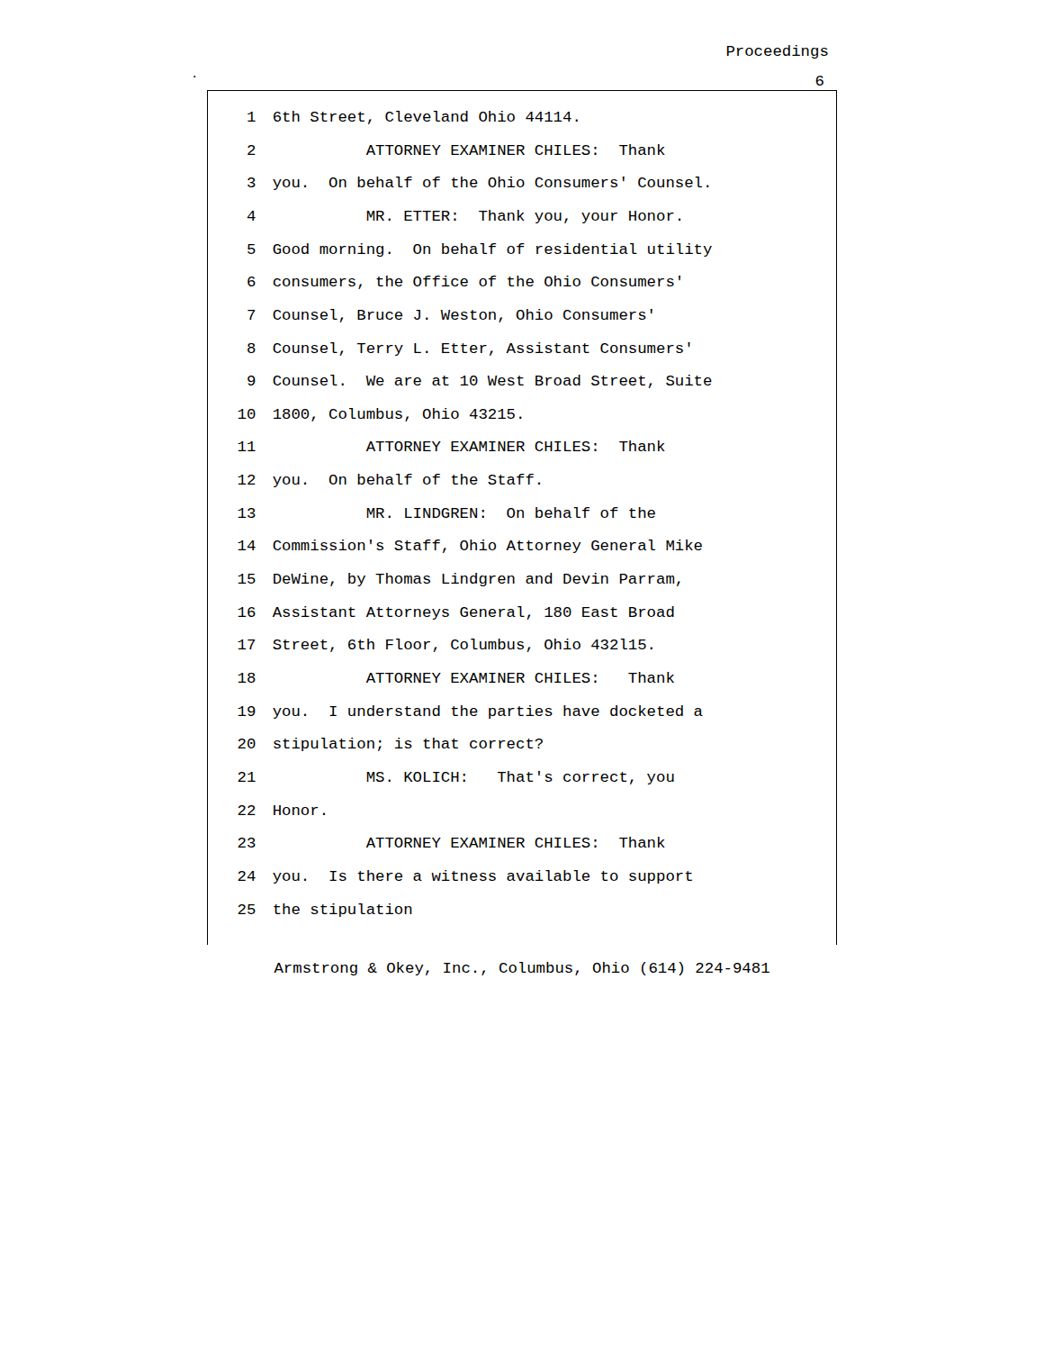.
Proceedings
6
| 1 | 6th Street, Cleveland Ohio 44114. |
| 2 | ATTORNEY EXAMINER CHILES: Thank |
| 3 | you. On behalf of the Ohio Consumers' Counsel. |
| 4 | MR. ETTER: Thank you, your Honor. |
| 5 | Good morning. On behalf of residential utility |
| 6 | consumers, the Office of the Ohio Consumers' |
| 7 | Counsel, Bruce J. Weston, Ohio Consumers' |
| 8 | Counsel, Terry L. Etter, Assistant Consumers' |
| 9 | Counsel. We are at 10 West Broad Street, Suite |
| 10 | 1800, Columbus, Ohio 43215. |
| 11 | ATTORNEY EXAMINER CHILES: Thank |
| 12 | you. On behalf of the Staff. |
| 13 | MR. LINDGREN: On behalf of the |
| 14 | Commission's Staff, Ohio Attorney General Mike |
| 15 | DeWine, by Thomas Lindgren and Devin Parram, |
| 16 | Assistant Attorneys General, 180 East Broad |
| 17 | Street, 6th Floor, Columbus, Ohio 432l15. |
| 18 | ATTORNEY EXAMINER CHILES: Thank |
| 19 | you. I understand the parties have docketed a |
| 20 | stipulation; is that correct? |
| 21 | MS. KOLICH: That's correct, you |
| 22 | Honor. |
| 23 | ATTORNEY EXAMINER CHILES: Thank |
| 24 | you. Is there a witness available to support |
| 25 | the stipulation |
Armstrong & Okey, Inc., Columbus, Ohio (614) 224-9481